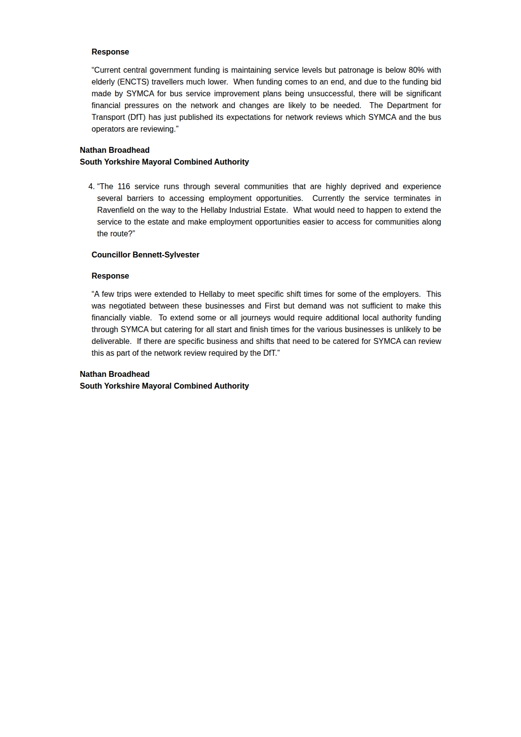Response
“Current central government funding is maintaining service levels but patronage is below 80% with elderly (ENCTS) travellers much lower. When funding comes to an end, and due to the funding bid made by SYMCA for bus service improvement plans being unsuccessful, there will be significant financial pressures on the network and changes are likely to be needed. The Department for Transport (DfT) has just published its expectations for network reviews which SYMCA and the bus operators are reviewing.”
Nathan Broadhead South Yorkshire Mayoral Combined Authority
“The 116 service runs through several communities that are highly deprived and experience several barriers to accessing employment opportunities. Currently the service terminates in Ravenfield on the way to the Hellaby Industrial Estate. What would need to happen to extend the service to the estate and make employment opportunities easier to access for communities along the route?”
Councillor Bennett-Sylvester
Response
“A few trips were extended to Hellaby to meet specific shift times for some of the employers. This was negotiated between these businesses and First but demand was not sufficient to make this financially viable. To extend some or all journeys would require additional local authority funding through SYMCA but catering for all start and finish times for the various businesses is unlikely to be deliverable. If there are specific business and shifts that need to be catered for SYMCA can review this as part of the network review required by the DfT.”
Nathan Broadhead South Yorkshire Mayoral Combined Authority